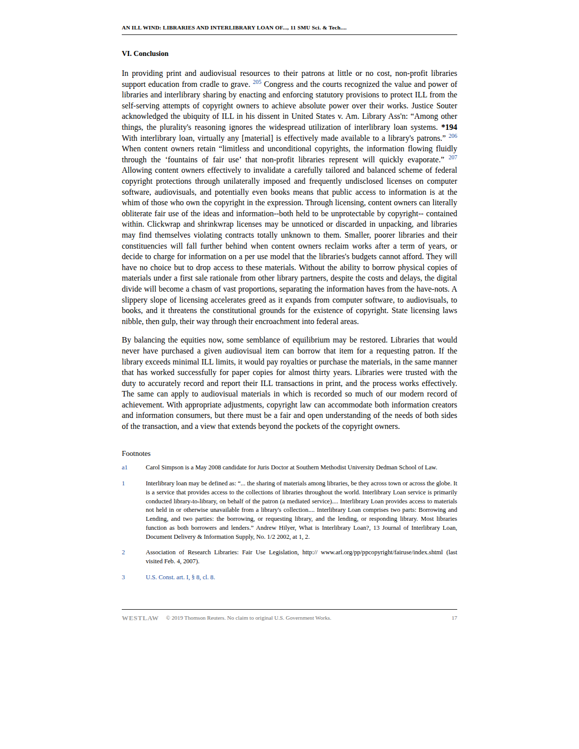AN ILL WIND: LIBRARIES AND INTERLIBRARY LOAN OF..., 11 SMU Sci. & Tech....
VI. Conclusion
In providing print and audiovisual resources to their patrons at little or no cost, non-profit libraries support education from cradle to grave. 205 Congress and the courts recognized the value and power of libraries and interlibrary sharing by enacting and enforcing statutory provisions to protect ILL from the self-serving attempts of copyright owners to achieve absolute power over their works. Justice Souter acknowledged the ubiquity of ILL in his dissent in United States v. Am. Library Ass'n: “Among other things, the plurality's reasoning ignores the widespread utilization of interlibrary loan systems. *194 With interlibrary loan, virtually any [material] is effectively made available to a library's patrons.” 206 When content owners retain “limitless and unconditional copyrights, the information flowing fluidly through the ‘fountains of fair use’ that non-profit libraries represent will quickly evaporate.” 207 Allowing content owners effectively to invalidate a carefully tailored and balanced scheme of federal copyright protections through unilaterally imposed and frequently undisclosed licenses on computer software, audiovisuals, and potentially even books means that public access to information is at the whim of those who own the copyright in the expression. Through licensing, content owners can literally obliterate fair use of the ideas and information--both held to be unprotectable by copyright-- contained within. Clickwrap and shrinkwrap licenses may be unnoticed or discarded in unpacking, and libraries may find themselves violating contracts totally unknown to them. Smaller, poorer libraries and their constituencies will fall further behind when content owners reclaim works after a term of years, or decide to charge for information on a per use model that the libraries's budgets cannot afford. They will have no choice but to drop access to these materials. Without the ability to borrow physical copies of materials under a first sale rationale from other library partners, despite the costs and delays, the digital divide will become a chasm of vast proportions, separating the information haves from the have-nots. A slippery slope of licensing accelerates greed as it expands from computer software, to audiovisuals, to books, and it threatens the constitutional grounds for the existence of copyright. State licensing laws nibble, then gulp, their way through their encroachment into federal areas.
By balancing the equities now, some semblance of equilibrium may be restored. Libraries that would never have purchased a given audiovisual item can borrow that item for a requesting patron. If the library exceeds minimal ILL limits, it would pay royalties or purchase the materials, in the same manner that has worked successfully for paper copies for almost thirty years. Libraries were trusted with the duty to accurately record and report their ILL transactions in print, and the process works effectively. The same can apply to audiovisual materials in which is recorded so much of our modern record of achievement. With appropriate adjustments, copyright law can accommodate both information creators and information consumers, but there must be a fair and open understanding of the needs of both sides of the transaction, and a view that extends beyond the pockets of the copyright owners.
Footnotes
| a1 | Carol Simpson is a May 2008 candidate for Juris Doctor at Southern Methodist University Dedman School of Law. |
| 1 | Interlibrary loan may be defined as: “... the sharing of materials among libraries, be they across town or across the globe. It is a service that provides access to the collections of libraries throughout the world. Interlibrary Loan service is primarily conducted library-to-library, on behalf of the patron (a mediated service).... Interlibrary Loan provides access to materials not held in or otherwise unavailable from a library's collection.... Interlibrary Loan comprises two parts: Borrowing and Lending, and two parties: the borrowing, or requesting library, and the lending, or responding library. Most libraries function as both borrowers and lenders.” Andrew Hilyer, What is Interlibrary Loan?, 13 Journal of Interlibrary Loan, Document Delivery & Information Supply, No. 1/2 2002, at 1, 2. |
| 2 | Association of Research Libraries: Fair Use Legislation, http:// www.arl.org/pp/ppcopyright/fairuse/index.shtml (last visited Feb. 4, 2007). |
| 3 | U.S. Const. art. I, § 8, cl. 8. |
WESTLAW © 2019 Thomson Reuters. No claim to original U.S. Government Works. 17